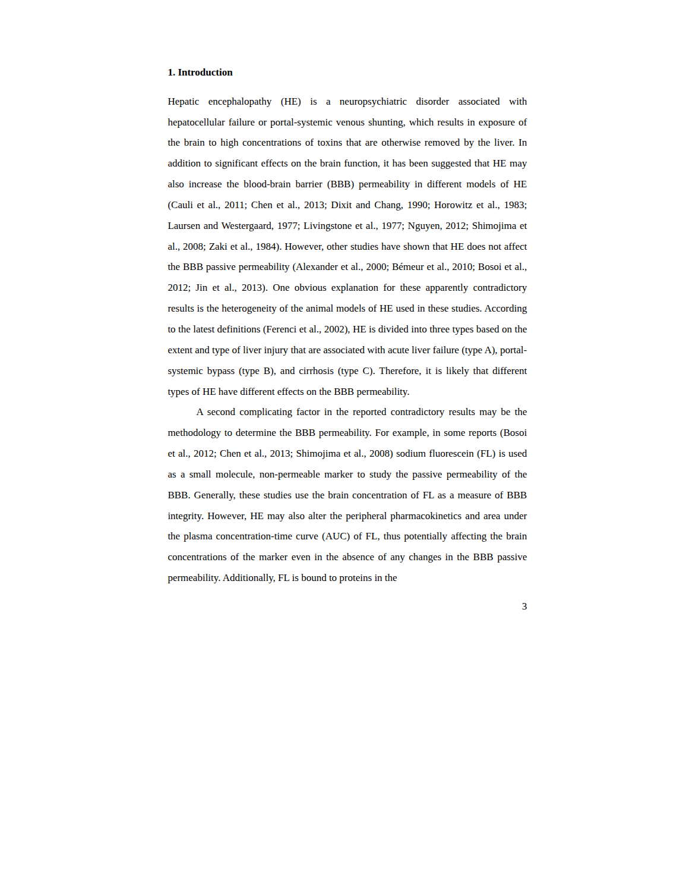1. Introduction
Hepatic encephalopathy (HE) is a neuropsychiatric disorder associated with hepatocellular failure or portal-systemic venous shunting, which results in exposure of the brain to high concentrations of toxins that are otherwise removed by the liver. In addition to significant effects on the brain function, it has been suggested that HE may also increase the blood-brain barrier (BBB) permeability in different models of HE (Cauli et al., 2011; Chen et al., 2013; Dixit and Chang, 1990; Horowitz et al., 1983; Laursen and Westergaard, 1977; Livingstone et al., 1977; Nguyen, 2012; Shimojima et al., 2008; Zaki et al., 1984). However, other studies have shown that HE does not affect the BBB passive permeability (Alexander et al., 2000; Bémeur et al., 2010; Bosoi et al., 2012; Jin et al., 2013). One obvious explanation for these apparently contradictory results is the heterogeneity of the animal models of HE used in these studies. According to the latest definitions (Ferenci et al., 2002), HE is divided into three types based on the extent and type of liver injury that are associated with acute liver failure (type A), portal-systemic bypass (type B), and cirrhosis (type C). Therefore, it is likely that different types of HE have different effects on the BBB permeability.
A second complicating factor in the reported contradictory results may be the methodology to determine the BBB permeability. For example, in some reports (Bosoi et al., 2012; Chen et al., 2013; Shimojima et al., 2008) sodium fluorescein (FL) is used as a small molecule, non-permeable marker to study the passive permeability of the BBB. Generally, these studies use the brain concentration of FL as a measure of BBB integrity. However, HE may also alter the peripheral pharmacokinetics and area under the plasma concentration-time curve (AUC) of FL, thus potentially affecting the brain concentrations of the marker even in the absence of any changes in the BBB passive permeability. Additionally, FL is bound to proteins in the
3